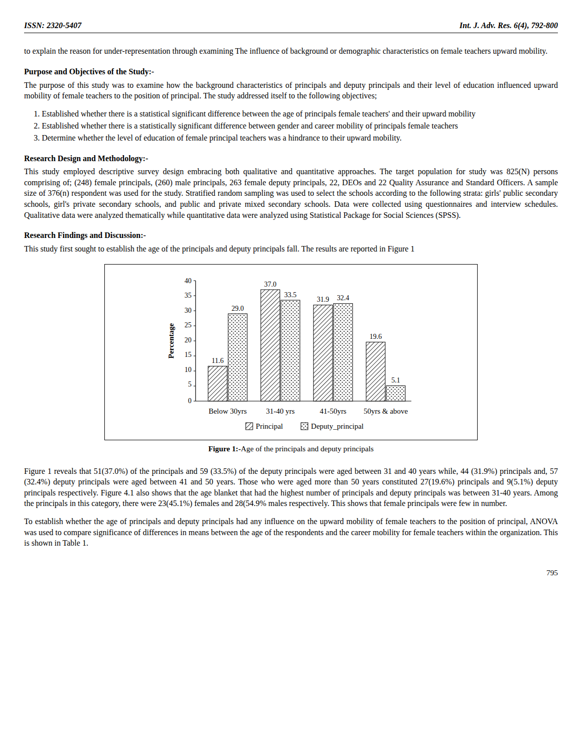ISSN: 2320-5407 Int. J. Adv. Res. 6(4), 792-800
to explain the reason for under-representation through examining The influence of background or demographic characteristics on female teachers upward mobility.
Purpose and Objectives of the Study:-
The purpose of this study was to examine how the background characteristics of principals and deputy principals and their level of education influenced upward mobility of female teachers to the position of principal. The study addressed itself to the following objectives;
Established whether there is a statistical significant difference between the age of principals female teachers' and their upward mobility
Established whether there is a statistically significant difference between gender and career mobility of principals female teachers
Determine whether the level of education of female principal teachers was a hindrance to their upward mobility.
Research Design and Methodology:-
This study employed descriptive survey design embracing both qualitative and quantitative approaches. The target population for study was 825(N) persons comprising of; (248) female principals, (260) male principals, 263 female deputy principals, 22, DEOs and 22 Quality Assurance and Standard Officers. A sample size of 376(n) respondent was used for the study. Stratified random sampling was used to select the schools according to the following strata: girls' public secondary schools, girl's private secondary schools, and public and private mixed secondary schools. Data were collected using questionnaires and interview schedules. Qualitative data were analyzed thematically while quantitative data were analyzed using Statistical Package for Social Sciences (SPSS).
Research Findings and Discussion:-
This study first sought to establish the age of the principals and deputy principals fall. The results are reported in Figure 1
40 35 30 25 20 15 10 5 0 Percentage 11.6 29.0 37.0 33.5 31.9 32.4 19.6 5.1 Below 30yrs 31-40 yrs 41-50yrs 50yrs & above Principal Deputy_principal
Figure 1:-Age of the principals and deputy principals
Figure 1 reveals that 51(37.0%) of the principals and 59 (33.5%) of the deputy principals were aged between 31 and 40 years while, 44 (31.9%) principals and, 57 (32.4%) deputy principals were aged between 41 and 50 years. Those who were aged more than 50 years constituted 27(19.6%) principals and 9(5.1%) deputy principals respectively. Figure 4.1 also shows that the age blanket that had the highest number of principals and deputy principals was between 31-40 years. Among the principals in this category, there were 23(45.1%) females and 28(54.9% males respectively. This shows that female principals were few in number.
To establish whether the age of principals and deputy principals had any influence on the upward mobility of female teachers to the position of principal, ANOVA was used to compare significance of differences in means between the age of the respondents and the career mobility for female teachers within the organization. This is shown in Table 1.
795